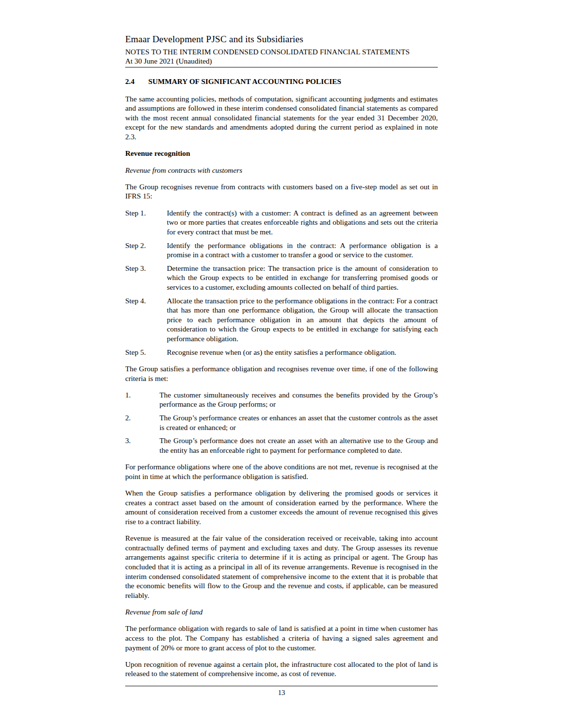Emaar Development PJSC and its Subsidiaries
NOTES TO THE INTERIM CONDENSED CONSOLIDATED FINANCIAL STATEMENTS
At 30 June 2021 (Unaudited)
2.4 SUMMARY OF SIGNIFICANT ACCOUNTING POLICIES
The same accounting policies, methods of computation, significant accounting judgments and estimates and assumptions are followed in these interim condensed consolidated financial statements as compared with the most recent annual consolidated financial statements for the year ended 31 December 2020, except for the new standards and amendments adopted during the current period as explained in note 2.3.
Revenue recognition
Revenue from contracts with customers
The Group recognises revenue from contracts with customers based on a five-step model as set out in IFRS 15:
| Step 1. | | Identify the contract(s) with a customer: A contract is defined as an agreement between two or more parties that creates enforceable rights and obligations and sets out the criteria for every contract that must be met. |
| Step 2. | | Identify the performance obligations in the contract: A performance obligation is a promise in a contract with a customer to transfer a good or service to the customer. |
| Step 3. | | Determine the transaction price: The transaction price is the amount of consideration to which the Group expects to be entitled in exchange for transferring promised goods or services to a customer, excluding amounts collected on behalf of third parties. |
| Step 4. | | Allocate the transaction price to the performance obligations in the contract: For a contract that has more than one performance obligation, the Group will allocate the transaction price to each performance obligation in an amount that depicts the amount of consideration to which the Group expects to be entitled in exchange for satisfying each performance obligation. |
| Step 5. | | Recognise revenue when (or as) the entity satisfies a performance obligation. |
The Group satisfies a performance obligation and recognises revenue over time, if one of the following criteria is met:
| 1. | The customer simultaneously receives and consumes the benefits provided by the Group’s performance as the Group performs; or |
| 2. | The Group’s performance creates or enhances an asset that the customer controls as the asset is created or enhanced; or |
| 3. | The Group’s performance does not create an asset with an alternative use to the Group and the entity has an enforceable right to payment for performance completed to date. |
For performance obligations where one of the above conditions are not met, revenue is recognised at the point in time at which the performance obligation is satisfied.
When the Group satisfies a performance obligation by delivering the promised goods or services it creates a contract asset based on the amount of consideration earned by the performance. Where the amount of consideration received from a customer exceeds the amount of revenue recognised this gives rise to a contract liability.
Revenue is measured at the fair value of the consideration received or receivable, taking into account contractually defined terms of payment and excluding taxes and duty. The Group assesses its revenue arrangements against specific criteria to determine if it is acting as principal or agent. The Group has concluded that it is acting as a principal in all of its revenue arrangements. Revenue is recognised in the interim condensed consolidated statement of comprehensive income to the extent that it is probable that the economic benefits will flow to the Group and the revenue and costs, if applicable, can be measured reliably.
Revenue from sale of land
The performance obligation with regards to sale of land is satisfied at a point in time when customer has access to the plot. The Company has established a criteria of having a signed sales agreement and payment of 20% or more to grant access of plot to the customer.
Upon recognition of revenue against a certain plot, the infrastructure cost allocated to the plot of land is released to the statement of comprehensive income, as cost of revenue.
13